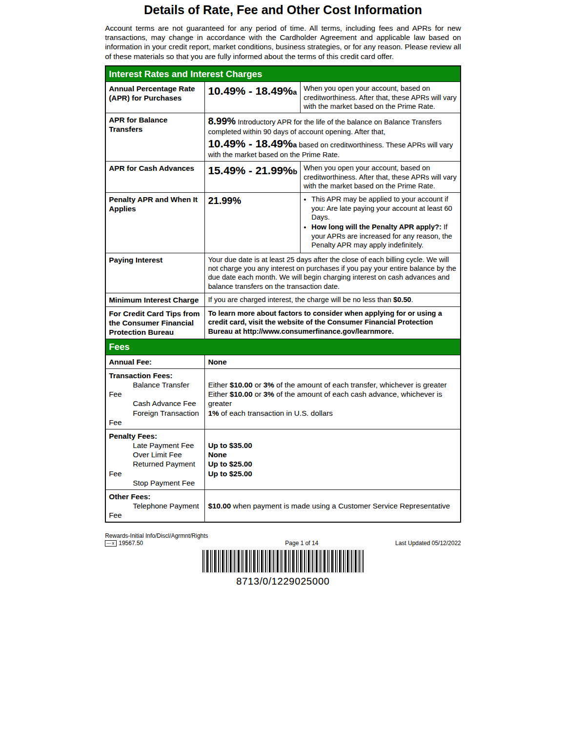Details of Rate, Fee and Other Cost Information
Account terms are not guaranteed for any period of time. All terms, including fees and APRs for new transactions, may change in accordance with the Cardholder Agreement and applicable law based on information in your credit report, market conditions, business strategies, or for any reason. Please review all of these materials so that you are fully informed about the terms of this credit card offer.
| Interest Rates and Interest Charges |
| Annual Percentage Rate (APR) for Purchases | 10.49% - 18.49% a | When you open your account, based on creditworthiness. After that, these APRs will vary with the market based on the Prime Rate. |
| APR for Balance Transfers | 8.99% Introductory APR for the life of the balance on Balance Transfers completed within 90 days of account opening. After that, 10.49% - 18.49% a based on creditworthiness. These APRs will vary with the market based on the Prime Rate. |
| APR for Cash Advances | 15.49% - 21.99% b | When you open your account, based on creditworthiness. After that, these APRs will vary with the market based on the Prime Rate. |
| Penalty APR and When It Applies | 21.99% | This APR may be applied to your account if you: Are late paying your account at least 60 Days. How long will the Penalty APR apply?: If your APRs are increased for any reason, the Penalty APR may apply indefinitely. |
| Paying Interest | Your due date is at least 25 days after the close of each billing cycle. We will not charge you any interest on purchases if you pay your entire balance by the due date each month. We will begin charging interest on cash advances and balance transfers on the transaction date. |
| Minimum Interest Charge | If you are charged interest, the charge will be no less than $0.50 . |
| For Credit Card Tips from the Consumer Financial Protection Bureau | To learn more about factors to consider when applying for or using a credit card, visit the website of the Consumer Financial Protection Bureau at http://www.consumerfinance.gov/learnmore. |
| Fees |
| Annual Fee: | None |
| Transaction Fees: Balance Transfer Fee Cash Advance Fee Foreign Transaction Fee | Either $10.00 or 3% of the amount of each transfer, whichever is greater Either $10.00 or 3% of the amount of each cash advance, whichever is greater 1% of each transaction in U.S. dollars |
| Penalty Fees: Late Payment Fee Over Limit Fee Returned Payment Fee Stop Payment Fee | Up to $35.00 None Up to $25.00 Up to $25.00 |
| Other Fees: Telephone Payment Fee | $10.00 when payment is made using a Customer Service Representative |
Rewards-Initial Info/Discl/Agrmnt/Rights
—x19567.50
Page 1 of 14
Last Updated 05/12/2022
8713/0/1229025000